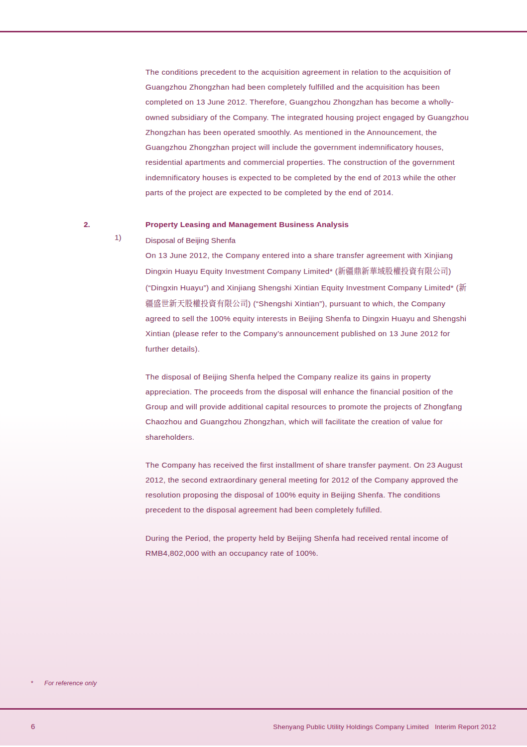The conditions precedent to the acquisition agreement in relation to the acquisition of Guangzhou Zhongzhan had been completely fulfilled and the acquisition has been completed on 13 June 2012. Therefore, Guangzhou Zhongzhan has become a wholly-owned subsidiary of the Company. The integrated housing project engaged by Guangzhou Zhongzhan has been operated smoothly. As mentioned in the Announcement, the Guangzhou Zhongzhan project will include the government indemnificatory houses, residential apartments and commercial properties. The construction of the government indemnificatory houses is expected to be completed by the end of 2013 while the other parts of the project are expected to be completed by the end of 2014.
2. Property Leasing and Management Business Analysis
1) Disposal of Beijing Shenfa
On 13 June 2012, the Company entered into a share transfer agreement with Xinjiang Dingxin Huayu Equity Investment Company Limited* (新疆鼎新華域股權投資有限公司) (“Dingxin Huayu”) and Xinjiang Shengshi Xintian Equity Investment Company Limited* (新疆盛世新天股權投資有限公司) (“Shengshi Xintian”), pursuant to which, the Company agreed to sell the 100% equity interests in Beijing Shenfa to Dingxin Huayu and Shengshi Xintian (please refer to the Company’s announcement published on 13 June 2012 for further details).
The disposal of Beijing Shenfa helped the Company realize its gains in property appreciation. The proceeds from the disposal will enhance the financial position of the Group and will provide additional capital resources to promote the projects of Zhongfang Chaozhou and Guangzhou Zhongzhan, which will facilitate the creation of value for shareholders.
The Company has received the first installment of share transfer payment. On 23 August 2012, the second extraordinary general meeting for 2012 of the Company approved the resolution proposing the disposal of 100% equity in Beijing Shenfa. The conditions precedent to the disposal agreement had been completely fufilled.
During the Period, the property held by Beijing Shenfa had received rental income of RMB4,802,000 with an occupancy rate of 100%.
*For reference only
6
Shenyang Public Utility Holdings Company Limited Interim Report 2012